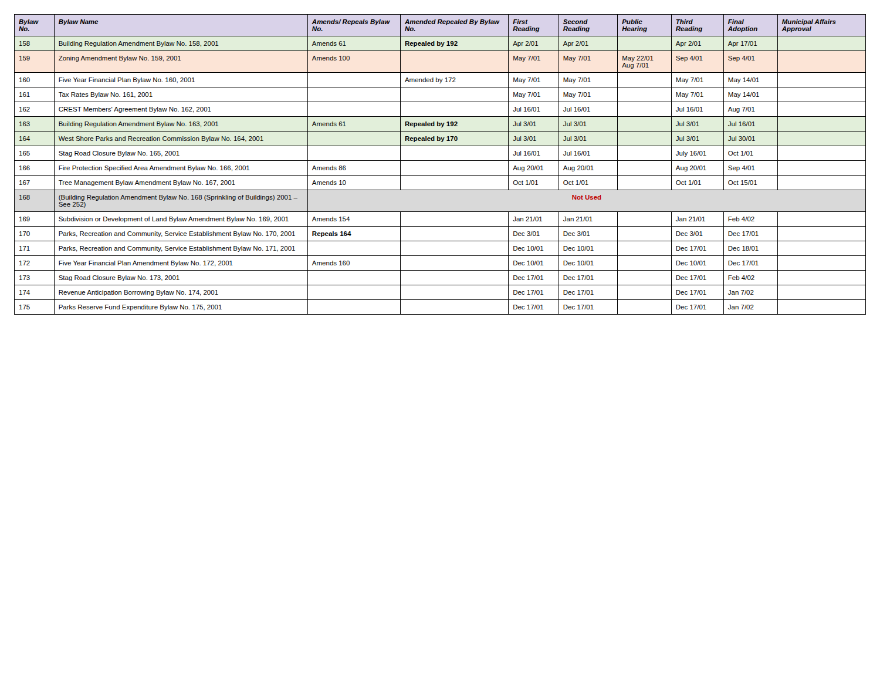| Bylaw No. | Bylaw Name | Amends/ Repeals Bylaw No. | Amended Repealed By Bylaw No. | First Reading | Second Reading | Public Hearing | Third Reading | Final Adoption | Municipal Affairs Approval |
| --- | --- | --- | --- | --- | --- | --- | --- | --- | --- |
| 158 | Building Regulation Amendment Bylaw No. 158, 2001 | Amends 61 | Repealed by 192 | Apr 2/01 | Apr 2/01 | | Apr 2/01 | Apr 17/01 | |
| 159 | Zoning Amendment Bylaw No. 159, 2001 | Amends 100 | | May 7/01 | May 7/01 | May 22/01 Aug 7/01 | Sep 4/01 | Sep 4/01 | |
| 160 | Five Year Financial Plan Bylaw No. 160, 2001 | | Amended by 172 | May 7/01 | May 7/01 | | May 7/01 | May 14/01 | |
| 161 | Tax Rates Bylaw No. 161, 2001 | | | May 7/01 | May 7/01 | | May 7/01 | May 14/01 | |
| 162 | CREST Members' Agreement Bylaw No. 162, 2001 | | | Jul 16/01 | Jul 16/01 | | Jul 16/01 | Aug 7/01 | |
| 163 | Building Regulation Amendment Bylaw No. 163, 2001 | Amends 61 | Repealed by 192 | Jul 3/01 | Jul 3/01 | | Jul 3/01 | Jul 16/01 | |
| 164 | West Shore Parks and Recreation Commission Bylaw No. 164, 2001 | | Repealed by 170 | Jul 3/01 | Jul 3/01 | | Jul 3/01 | Jul 30/01 | |
| 165 | Stag Road Closure Bylaw No. 165, 2001 | | | Jul 16/01 | Jul 16/01 | | July 16/01 | Oct 1/01 | |
| 166 | Fire Protection Specified Area Amendment Bylaw No. 166, 2001 | Amends 86 | | Aug 20/01 | Aug 20/01 | | Aug 20/01 | Sep 4/01 | |
| 167 | Tree Management Bylaw Amendment Bylaw No. 167, 2001 | Amends 10 | | Oct 1/01 | Oct 1/01 | | Oct 1/01 | Oct 15/01 | |
| 168 | (Building Regulation Amendment Bylaw No. 168 (Sprinkling of Buildings) 2001 – See 252) | Not Used |
| 169 | Subdivision or Development of Land Bylaw Amendment Bylaw No. 169, 2001 | Amends 154 | | Jan 21/01 | Jan 21/01 | | Jan 21/01 | Feb 4/02 | |
| 170 | Parks, Recreation and Community, Service Establishment Bylaw No. 170, 2001 | Repeals 164 | | Dec 3/01 | Dec 3/01 | | Dec 3/01 | Dec 17/01 | |
| 171 | Parks, Recreation and Community, Service Establishment Bylaw No. 171, 2001 | | | Dec 10/01 | Dec 10/01 | | Dec 17/01 | Dec 18/01 | |
| 172 | Five Year Financial Plan Amendment Bylaw No. 172, 2001 | Amends 160 | | Dec 10/01 | Dec 10/01 | | Dec 10/01 | Dec 17/01 | |
| 173 | Stag Road Closure Bylaw No. 173, 2001 | | | Dec 17/01 | Dec 17/01 | | Dec 17/01 | Feb 4/02 | |
| 174 | Revenue Anticipation Borrowing Bylaw No. 174, 2001 | | | Dec 17/01 | Dec 17/01 | | Dec 17/01 | Jan 7/02 | |
| 175 | Parks Reserve Fund Expenditure Bylaw No. 175, 2001 | | | Dec 17/01 | Dec 17/01 | | Dec 17/01 | Jan 7/02 | |